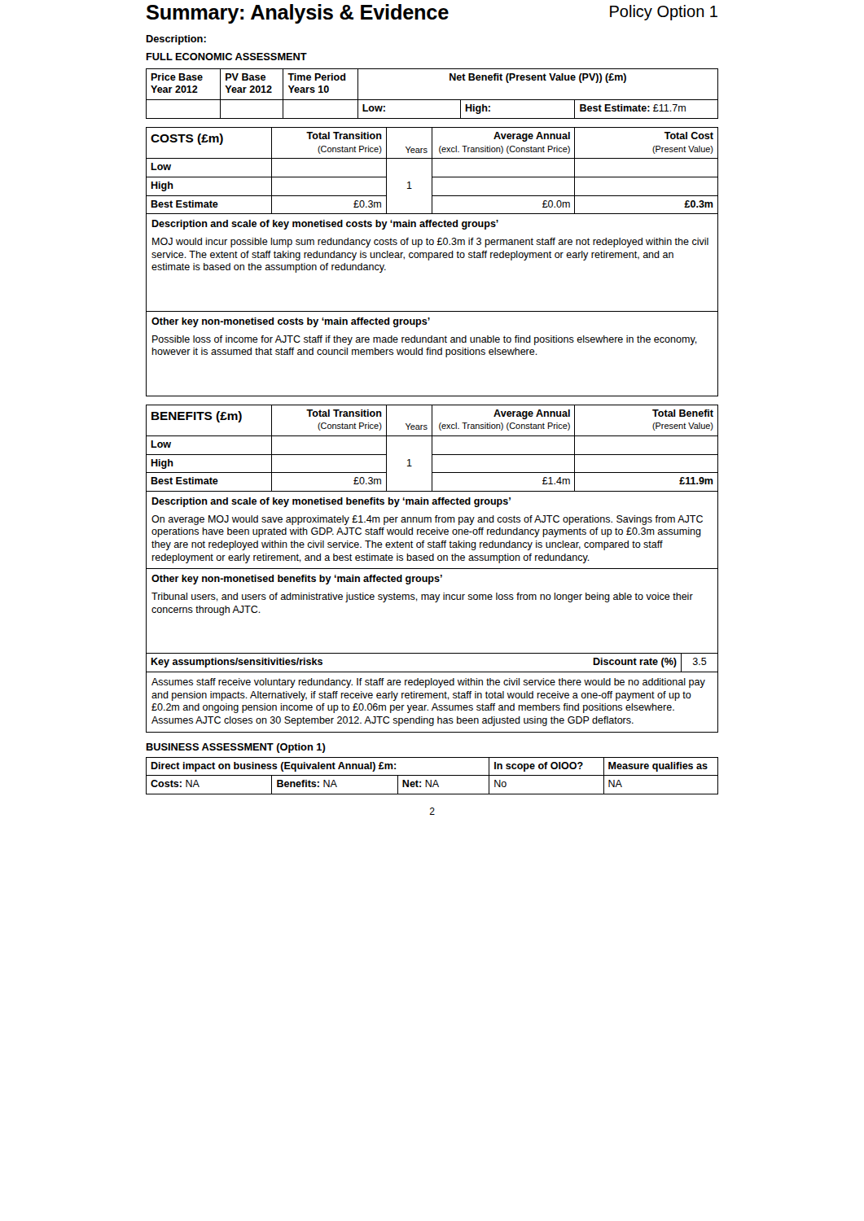Summary: Analysis & Evidence
Policy Option 1
Description:
FULL ECONOMIC ASSESSMENT
| Price Base Year 2012 | PV Base Year 2012 | Time Period Years 10 | Net Benefit (Present Value (PV)) (£m) |
| | | | Low: | High: | Best Estimate: £11.7m |
| COSTS (£m) | Total Transition (Constant Price) | Years | Average Annual (excl. Transition) (Constant Price) | Total Cost (Present Value) |
| Low | | 1 | | |
| High | | | |
| Best Estimate | £0.3m | £0.0m | £0.3m |
| Description and scale of key monetised costs by ‘main affected groups’ MOJ would incur possible lump sum redundancy costs of up to £0.3m if 3 permanent staff are not redeployed within the civil service. The extent of staff taking redundancy is unclear, compared to staff redeployment or early retirement, and an estimate is based on the assumption of redundancy. |
| Other key non-monetised costs by ‘main affected groups’ Possible loss of income for AJTC staff if they are made redundant and unable to find positions elsewhere in the economy, however it is assumed that staff and council members would find positions elsewhere. |
| BENEFITS (£m) | Total Transition (Constant Price) | Years | Average Annual (excl. Transition) (Constant Price) | Total Benefit (Present Value) |
| Low | | 1 | | |
| High | | | |
| Best Estimate | £0.3m | £1.4m | £11.9m |
| Description and scale of key monetised benefits by ‘main affected groups’ On average MOJ would save approximately £1.4m per annum from pay and costs of AJTC operations. Savings from AJTC operations have been uprated with GDP. AJTC staff would receive one-off redundancy payments of up to £0.3m assuming they are not redeployed within the civil service. The extent of staff taking redundancy is unclear, compared to staff redeployment or early retirement, and a best estimate is based on the assumption of redundancy. |
| Other key non-monetised benefits by ‘main affected groups’ Tribunal users, and users of administrative justice systems, may incur some loss from no longer being able to voice their concerns through AJTC. |
| / Key assumptions/sensitivities/risks / Discount rate (%) / 3.5 / |
| Assumes staff receive voluntary redundancy. If staff are redeployed within the civil service there would be no additional pay and pension impacts. Alternatively, if staff receive early retirement, staff in total would receive a one-off payment of up to £0.2m and ongoing pension income of up to £0.06m per year. Assumes staff and members find positions elsewhere. Assumes AJTC closes on 30 September 2012. AJTC spending has been adjusted using the GDP deflators. |
BUSINESS ASSESSMENT (Option 1)
| Direct impact on business (Equivalent Annual) £m: | In scope of OIOO? | Measure qualifies as |
| Costs: NA | Benefits: NA | Net: NA | No | NA |
2